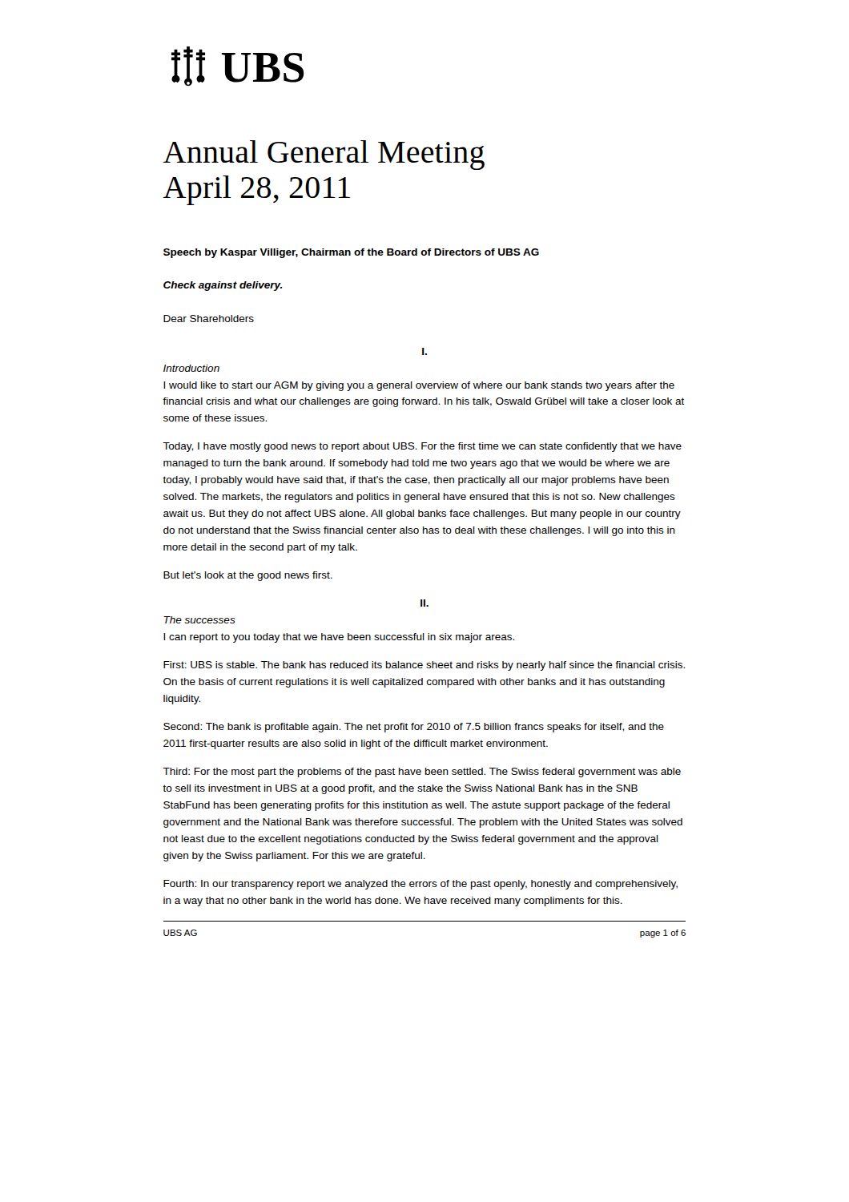UBS
Annual General Meeting
April 28, 2011
Speech by Kaspar Villiger, Chairman of the Board of Directors of UBS AG
Check against delivery.
Dear Shareholders
I.
Introduction
I would like to start our AGM by giving you a general overview of where our bank stands two years after the financial crisis and what our challenges are going forward. In his talk, Oswald Grübel will take a closer look at some of these issues.
Today, I have mostly good news to report about UBS. For the first time we can state confidently that we have managed to turn the bank around. If somebody had told me two years ago that we would be where we are today, I probably would have said that, if that's the case, then practically all our major problems have been solved. The markets, the regulators and politics in general have ensured that this is not so. New challenges await us. But they do not affect UBS alone. All global banks face challenges. But many people in our country do not understand that the Swiss financial center also has to deal with these challenges. I will go into this in more detail in the second part of my talk.
But let's look at the good news first.
II.
The successes
I can report to you today that we have been successful in six major areas.
First: UBS is stable. The bank has reduced its balance sheet and risks by nearly half since the financial crisis. On the basis of current regulations it is well capitalized compared with other banks and it has outstanding liquidity.
Second: The bank is profitable again. The net profit for 2010 of 7.5 billion francs speaks for itself, and the 2011 first-quarter results are also solid in light of the difficult market environment.
Third: For the most part the problems of the past have been settled. The Swiss federal government was able to sell its investment in UBS at a good profit, and the stake the Swiss National Bank has in the SNB StabFund has been generating profits for this institution as well. The astute support package of the federal government and the National Bank was therefore successful. The problem with the United States was solved not least due to the excellent negotiations conducted by the Swiss federal government and the approval given by the Swiss parliament. For this we are grateful.
Fourth: In our transparency report we analyzed the errors of the past openly, honestly and comprehensively, in a way that no other bank in the world has done. We have received many compliments for this.
UBS AG page 1 of 6